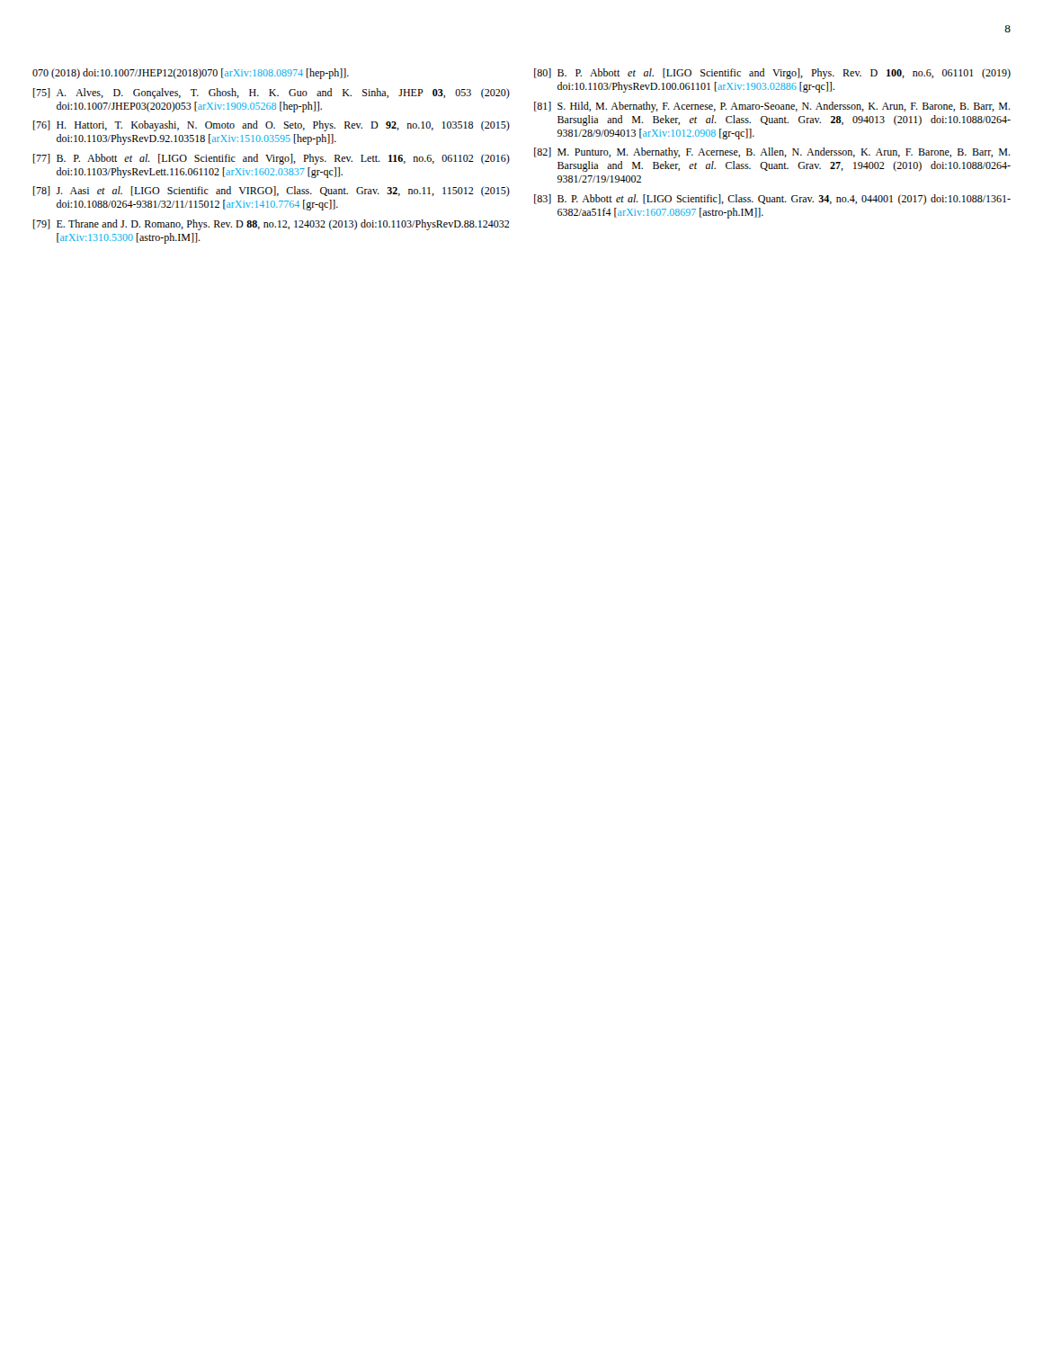8
070 (2018) doi:10.1007/JHEP12(2018)070 [arXiv:1808.08974 [hep-ph]].
[75] A. Alves, D. Gonçalves, T. Ghosh, H. K. Guo and K. Sinha, JHEP 03, 053 (2020) doi:10.1007/JHEP03(2020)053 [arXiv:1909.05268 [hep-ph]].
[76] H. Hattori, T. Kobayashi, N. Omoto and O. Seto, Phys. Rev. D 92, no.10, 103518 (2015) doi:10.1103/PhysRevD.92.103518 [arXiv:1510.03595 [hep-ph]].
[77] B. P. Abbott et al. [LIGO Scientific and Virgo], Phys. Rev. Lett. 116, no.6, 061102 (2016) doi:10.1103/PhysRevLett.116.061102 [arXiv:1602.03837 [gr-qc]].
[78] J. Aasi et al. [LIGO Scientific and VIRGO], Class. Quant. Grav. 32, no.11, 115012 (2015) doi:10.1088/0264-9381/32/11/115012 [arXiv:1410.7764 [gr-qc]].
[79] E. Thrane and J. D. Romano, Phys. Rev. D 88, no.12, 124032 (2013) doi:10.1103/PhysRevD.88.124032 [arXiv:1310.5300 [astro-ph.IM]].
[80] B. P. Abbott et al. [LIGO Scientific and Virgo], Phys. Rev. D 100, no.6, 061101 (2019) doi:10.1103/PhysRevD.100.061101 [arXiv:1903.02886 [gr-qc]].
[81] S. Hild, M. Abernathy, F. Acernese, P. Amaro-Seoane, N. Andersson, K. Arun, F. Barone, B. Barr, M. Barsuglia and M. Beker, et al. Class. Quant. Grav. 28, 094013 (2011) doi:10.1088/0264-9381/28/9/094013 [arXiv:1012.0908 [gr-qc]].
[82] M. Punturo, M. Abernathy, F. Acernese, B. Allen, N. Andersson, K. Arun, F. Barone, B. Barr, M. Barsuglia and M. Beker, et al. Class. Quant. Grav. 27, 194002 (2010) doi:10.1088/0264-9381/27/19/194002
[83] B. P. Abbott et al. [LIGO Scientific], Class. Quant. Grav. 34, no.4, 044001 (2017) doi:10.1088/1361-6382/aa51f4 [arXiv:1607.08697 [astro-ph.IM]].